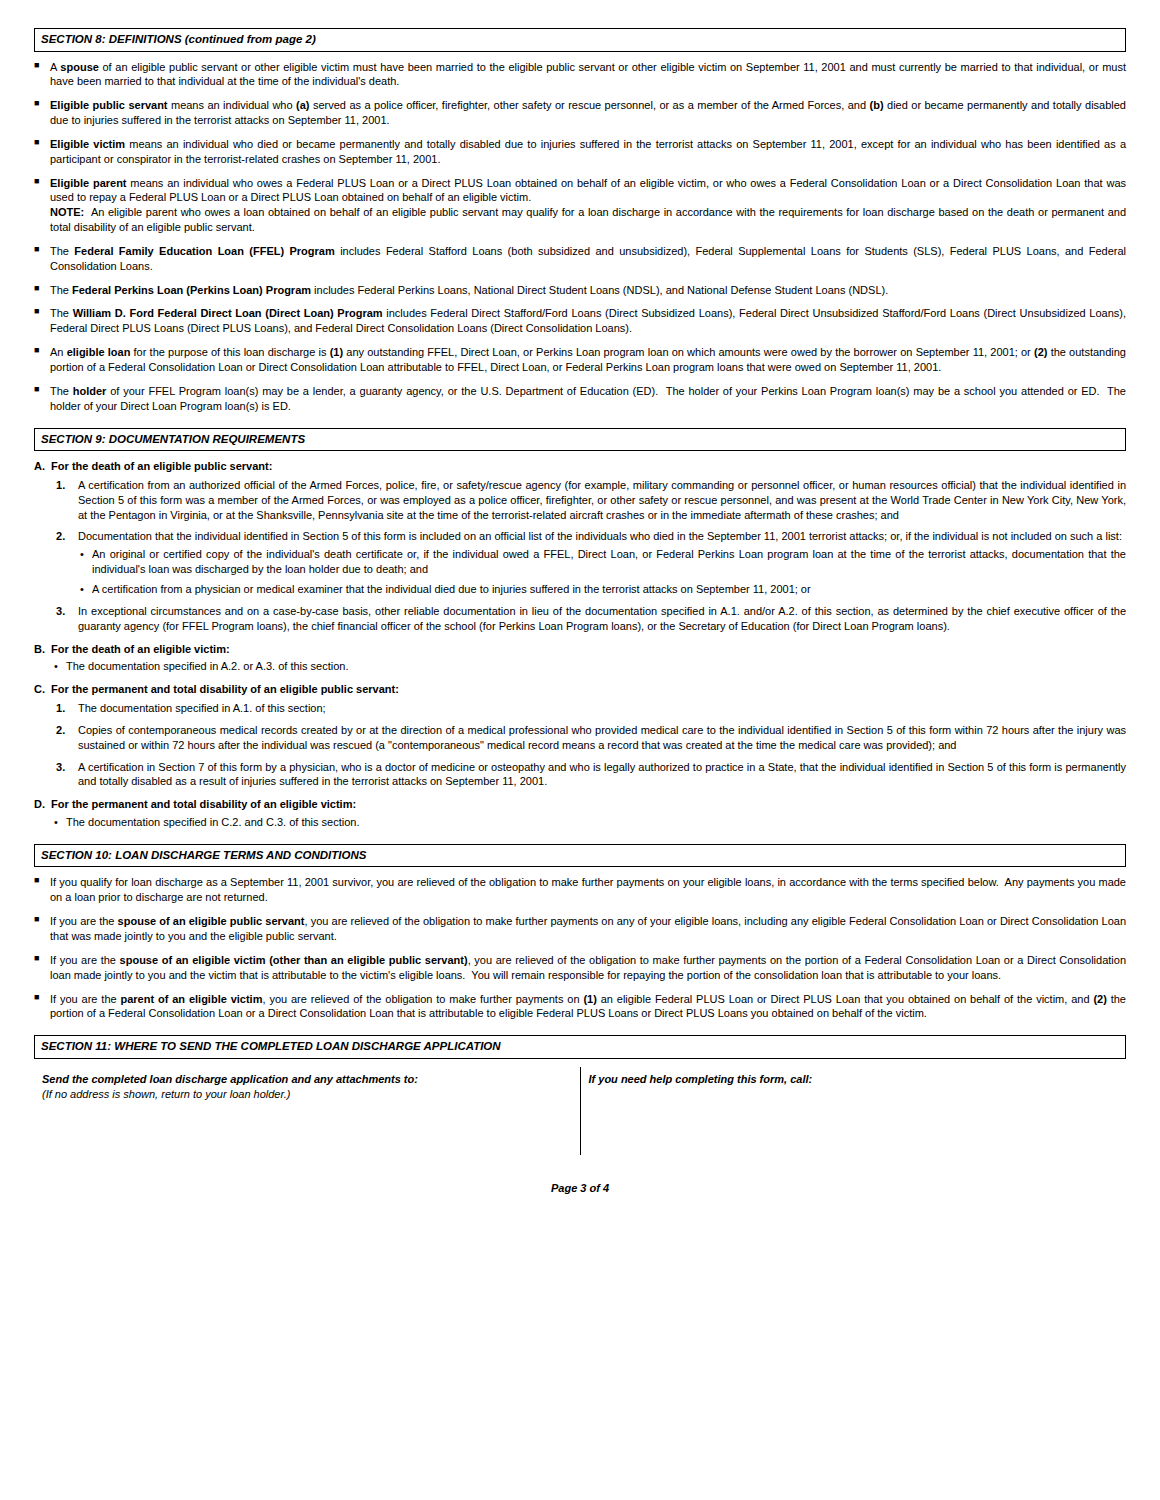SECTION 8: DEFINITIONS (continued from page 2)
A spouse of an eligible public servant or other eligible victim must have been married to the eligible public servant or other eligible victim on September 11, 2001 and must currently be married to that individual, or must have been married to that individual at the time of the individual's death.
Eligible public servant means an individual who (a) served as a police officer, firefighter, other safety or rescue personnel, or as a member of the Armed Forces, and (b) died or became permanently and totally disabled due to injuries suffered in the terrorist attacks on September 11, 2001.
Eligible victim means an individual who died or became permanently and totally disabled due to injuries suffered in the terrorist attacks on September 11, 2001, except for an individual who has been identified as a participant or conspirator in the terrorist-related crashes on September 11, 2001.
Eligible parent means an individual who owes a Federal PLUS Loan or a Direct PLUS Loan obtained on behalf of an eligible victim, or who owes a Federal Consolidation Loan or a Direct Consolidation Loan that was used to repay a Federal PLUS Loan or a Direct PLUS Loan obtained on behalf of an eligible victim.
NOTE: An eligible parent who owes a loan obtained on behalf of an eligible public servant may qualify for a loan discharge in accordance with the requirements for loan discharge based on the death or permanent and total disability of an eligible public servant.
The Federal Family Education Loan (FFEL) Program includes Federal Stafford Loans (both subsidized and unsubsidized), Federal Supplemental Loans for Students (SLS), Federal PLUS Loans, and Federal Consolidation Loans.
The Federal Perkins Loan (Perkins Loan) Program includes Federal Perkins Loans, National Direct Student Loans (NDSL), and National Defense Student Loans (NDSL).
The William D. Ford Federal Direct Loan (Direct Loan) Program includes Federal Direct Stafford/Ford Loans (Direct Subsidized Loans), Federal Direct Unsubsidized Stafford/Ford Loans (Direct Unsubsidized Loans), Federal Direct PLUS Loans (Direct PLUS Loans), and Federal Direct Consolidation Loans (Direct Consolidation Loans).
An eligible loan for the purpose of this loan discharge is (1) any outstanding FFEL, Direct Loan, or Perkins Loan program loan on which amounts were owed by the borrower on September 11, 2001; or (2) the outstanding portion of a Federal Consolidation Loan or Direct Consolidation Loan attributable to FFEL, Direct Loan, or Federal Perkins Loan program loans that were owed on September 11, 2001.
The holder of your FFEL Program loan(s) may be a lender, a guaranty agency, or the U.S. Department of Education (ED). The holder of your Perkins Loan Program loan(s) may be a school you attended or ED. The holder of your Direct Loan Program loan(s) is ED.
SECTION 9: DOCUMENTATION REQUIREMENTS
A. For the death of an eligible public servant:
A certification from an authorized official of the Armed Forces, police, fire, or safety/rescue agency (for example, military commanding or personnel officer, or human resources official) that the individual identified in Section 5 of this form was a member of the Armed Forces, or was employed as a police officer, firefighter, or other safety or rescue personnel, and was present at the World Trade Center in New York City, New York, at the Pentagon in Virginia, or at the Shanksville, Pennsylvania site at the time of the terrorist-related aircraft crashes or in the immediate aftermath of these crashes; and
Documentation that the individual identified in Section 5 of this form is included on an official list of the individuals who died in the September 11, 2001 terrorist attacks; or, if the individual is not included on such a list:
An original or certified copy of the individual's death certificate or, if the individual owed a FFEL, Direct Loan, or Federal Perkins Loan program loan at the time of the terrorist attacks, documentation that the individual's loan was discharged by the loan holder due to death; and
A certification from a physician or medical examiner that the individual died due to injuries suffered in the terrorist attacks on September 11, 2001; or
In exceptional circumstances and on a case-by-case basis, other reliable documentation in lieu of the documentation specified in A.1. and/or A.2. of this section, as determined by the chief executive officer of the guaranty agency (for FFEL Program loans), the chief financial officer of the school (for Perkins Loan Program loans), or the Secretary of Education (for Direct Loan Program loans).
B. For the death of an eligible victim:
The documentation specified in A.2. or A.3. of this section.
C. For the permanent and total disability of an eligible public servant:
The documentation specified in A.1. of this section;
Copies of contemporaneous medical records created by or at the direction of a medical professional who provided medical care to the individual identified in Section 5 of this form within 72 hours after the injury was sustained or within 72 hours after the individual was rescued (a "contemporaneous" medical record means a record that was created at the time the medical care was provided); and
A certification in Section 7 of this form by a physician, who is a doctor of medicine or osteopathy and who is legally authorized to practice in a State, that the individual identified in Section 5 of this form is permanently and totally disabled as a result of injuries suffered in the terrorist attacks on September 11, 2001.
D. For the permanent and total disability of an eligible victim:
The documentation specified in C.2. and C.3. of this section.
SECTION 10: LOAN DISCHARGE TERMS AND CONDITIONS
If you qualify for loan discharge as a September 11, 2001 survivor, you are relieved of the obligation to make further payments on your eligible loans, in accordance with the terms specified below. Any payments you made on a loan prior to discharge are not returned.
If you are the spouse of an eligible public servant, you are relieved of the obligation to make further payments on any of your eligible loans, including any eligible Federal Consolidation Loan or Direct Consolidation Loan that was made jointly to you and the eligible public servant.
If you are the spouse of an eligible victim (other than an eligible public servant), you are relieved of the obligation to make further payments on the portion of a Federal Consolidation Loan or a Direct Consolidation loan made jointly to you and the victim that is attributable to the victim's eligible loans. You will remain responsible for repaying the portion of the consolidation loan that is attributable to your loans.
If you are the parent of an eligible victim, you are relieved of the obligation to make further payments on (1) an eligible Federal PLUS Loan or Direct PLUS Loan that you obtained on behalf of the victim, and (2) the portion of a Federal Consolidation Loan or a Direct Consolidation Loan that is attributable to eligible Federal PLUS Loans or Direct PLUS Loans you obtained on behalf of the victim.
SECTION 11: WHERE TO SEND THE COMPLETED LOAN DISCHARGE APPLICATION
| Send the completed loan discharge application and any attachments to: (If no address is shown, return to your loan holder.) | If you need help completing this form, call: |
Page 3 of 4